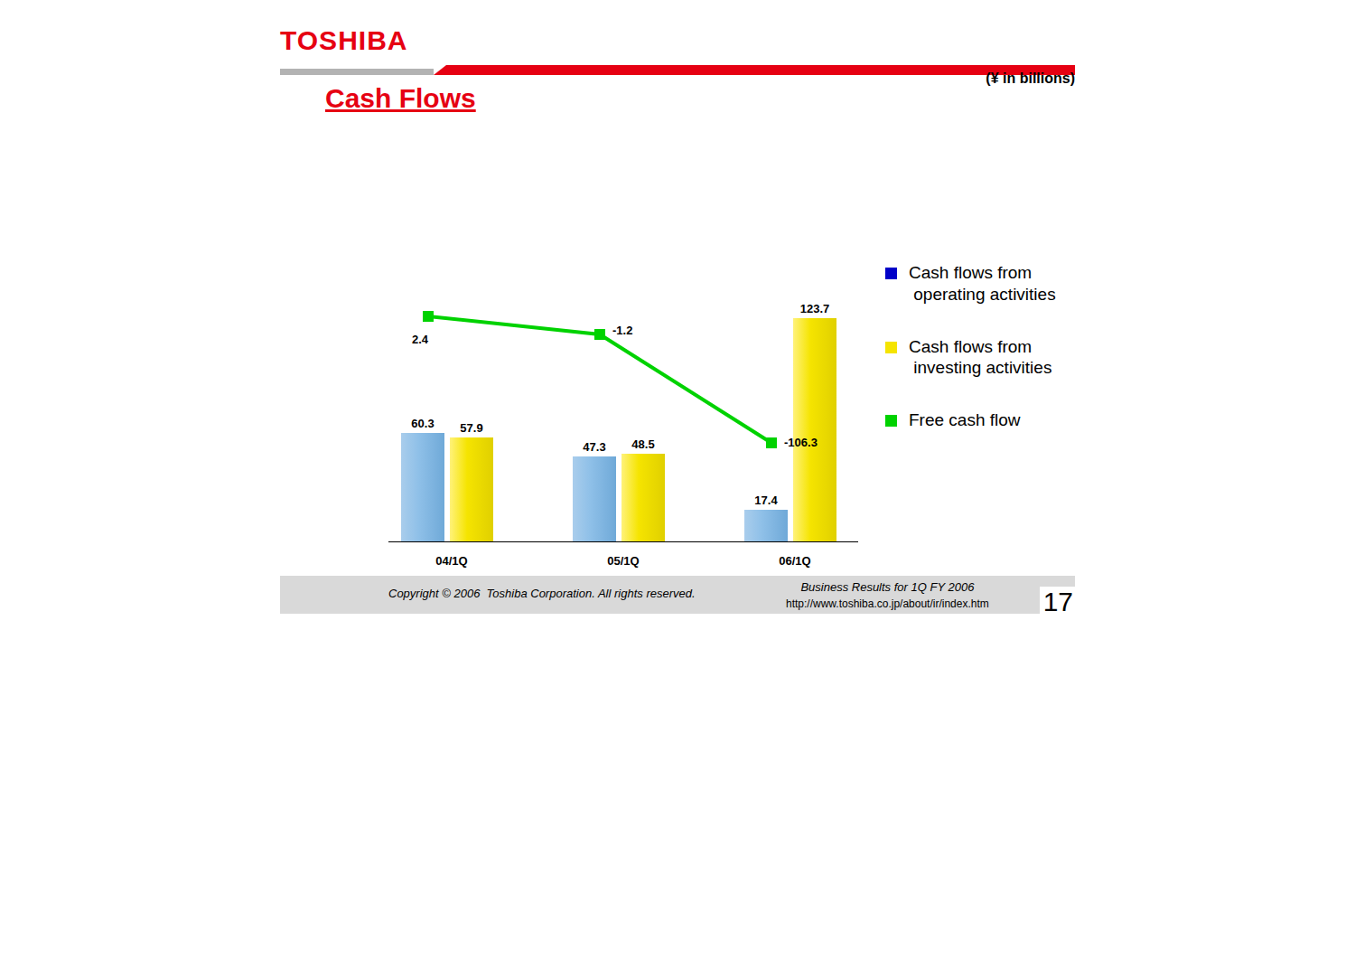TOSHIBA
(¥ in billions)
Cash Flows
60.3
57.9
04/1Q
47.3
48.5
05/1Q
17.4
123.7
06/1Q
2.4 -1.2 -106.3
Cash flows from
operating activities
Cash flows from
investing activities
Free cash flow
Copyright © 2006 Toshiba Corporation. All rights reserved.
Business Results for 1Q FY 2006
http://www.toshiba.co.jp/about/ir/index.htm
17